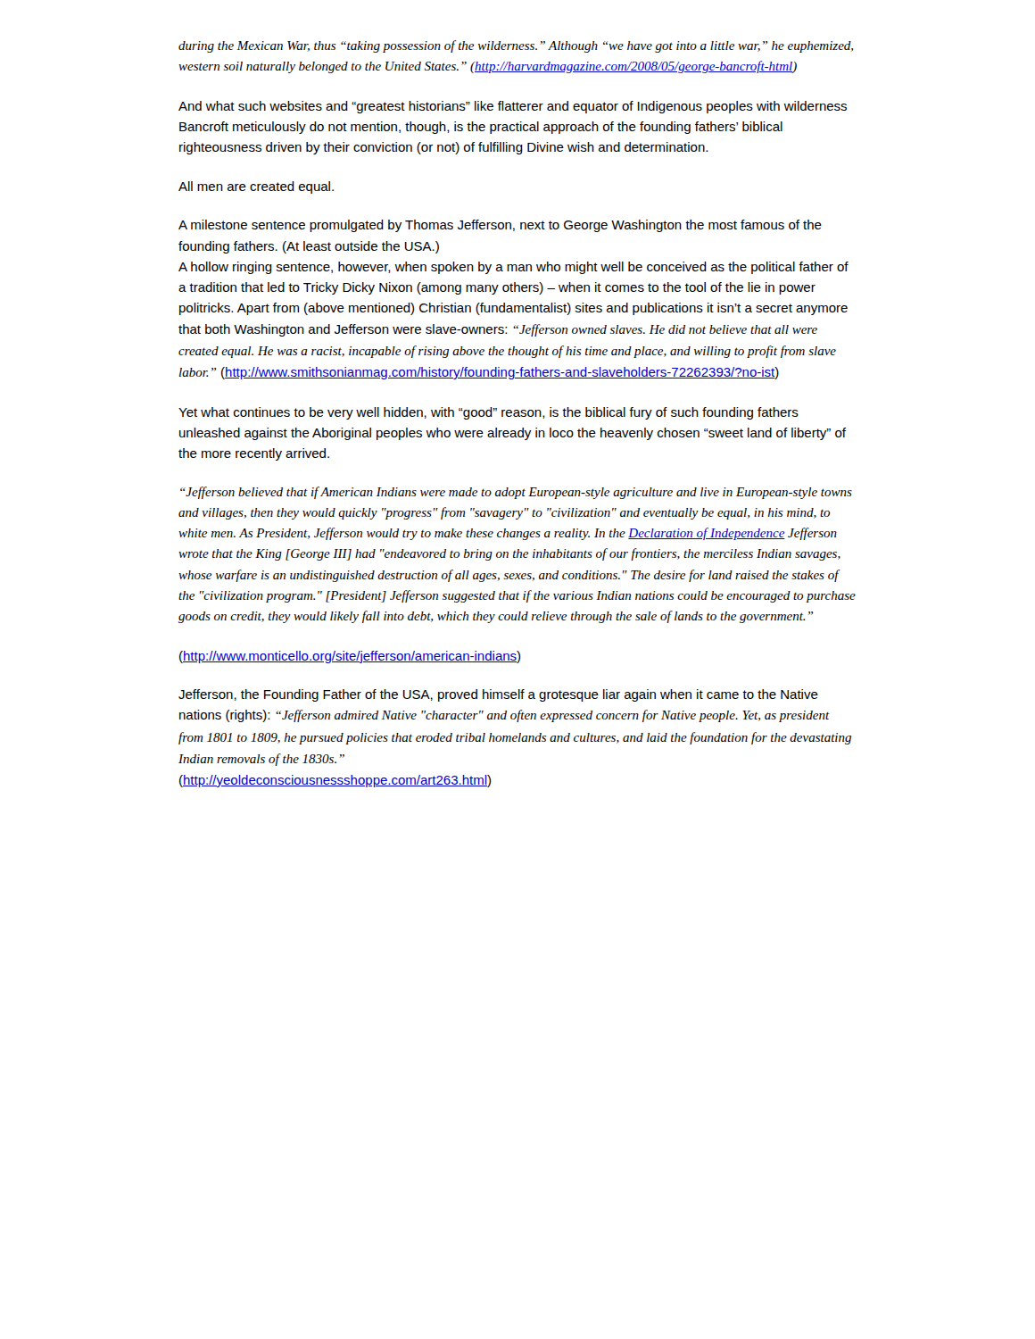during the Mexican War, thus “taking possession of the wilderness.” Although “we have got into a little war,” he euphemized, western soil naturally belonged to the United States.” (http://harvardmagazine.com/2008/05/george-bancroft-html)
And what such websites and “greatest historians” like flatterer and equator of Indigenous peoples with wilderness Bancroft meticulously do not mention, though, is the practical approach of the founding fathers’ biblical righteousness driven by their conviction (or not) of fulfilling Divine wish and determination.
All men are created equal.
A milestone sentence promulgated by Thomas Jefferson, next to George Washington the most famous of the founding fathers. (At least outside the USA.)
A hollow ringing sentence, however, when spoken by a man who might well be conceived as the political father of a tradition that led to Tricky Dicky Nixon (among many others) – when it comes to the tool of the lie in power politricks. Apart from (above mentioned) Christian (fundamentalist) sites and publications it isn’t a secret anymore that both Washington and Jefferson were slave-owners: “Jefferson owned slaves. He did not believe that all were created equal. He was a racist, incapable of rising above the thought of his time and place, and willing to profit from slave labor.” (http://www.smithsonianmag.com/history/founding-fathers-and-slaveholders-72262393/?no-ist)
Yet what continues to be very well hidden, with “good” reason, is the biblical fury of such founding fathers unleashed against the Aboriginal peoples who were already in loco the heavenly chosen “sweet land of liberty” of the more recently arrived.
“Jefferson believed that if American Indians were made to adopt European-style agriculture and live in European-style towns and villages, then they would quickly "progress" from "savagery" to "civilization" and eventually be equal, in his mind, to white men. As President, Jefferson would try to make these changes a reality. In the Declaration of Independence Jefferson wrote that the King [George III] had "endeavored to bring on the inhabitants of our frontiers, the merciless Indian savages, whose warfare is an undistinguished destruction of all ages, sexes, and conditions." The desire for land raised the stakes of the "civilization program." [President] Jefferson suggested that if the various Indian nations could be encouraged to purchase goods on credit, they would likely fall into debt, which they could relieve through the sale of lands to the government.”
(http://www.monticello.org/site/jefferson/american-indians)
Jefferson, the Founding Father of the USA, proved himself a grotesque liar again when it came to the Native nations (rights): “Jefferson admired Native "character" and often expressed concern for Native people. Yet, as president from 1801 to 1809, he pursued policies that eroded tribal homelands and cultures, and laid the foundation for the devastating Indian removals of the 1830s.”
(http://yeoldeconsciousnessshoppe.com/art263.html)